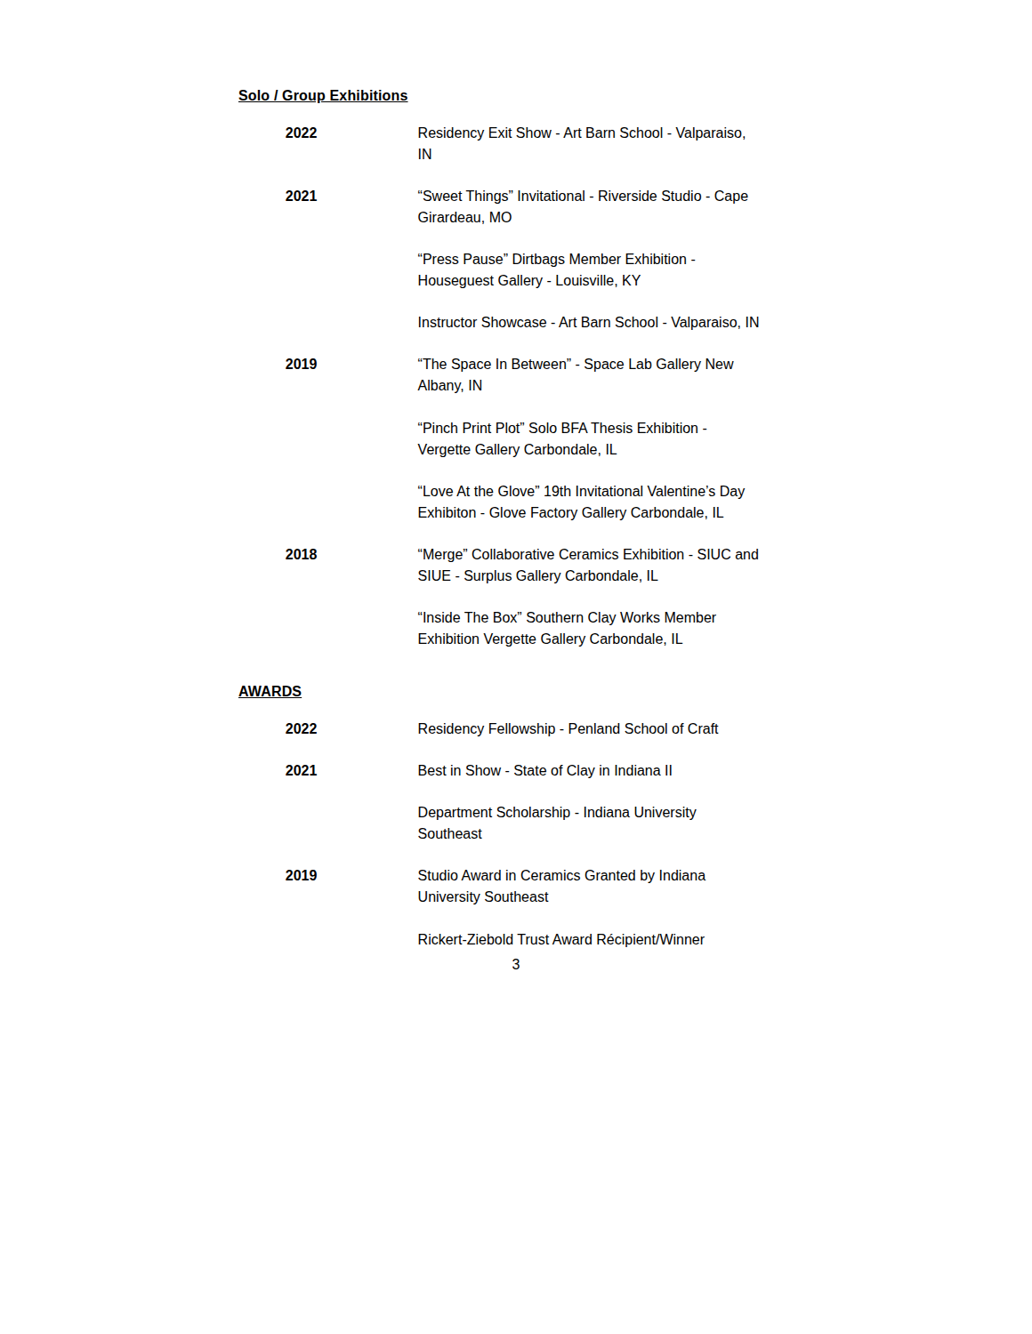Solo / Group Exhibitions
| 2022 | Residency Exit Show - Art Barn School - Valparaiso, IN |
| 2021 | “Sweet Things” Invitational - Riverside Studio - Cape Girardeau, MO |
| | “Press Pause” Dirtbags Member Exhibition - Houseguest Gallery - Louisville, KY |
| | Instructor Showcase - Art Barn School - Valparaiso, IN |
| 2019 | “The Space In Between” - Space Lab Gallery New Albany, IN |
| | “Pinch Print Plot” Solo BFA Thesis Exhibition - Vergette Gallery Carbondale, IL |
| | “Love At the Glove” 19th Invitational Valentine’s Day Exhibiton - Glove Factory Gallery Carbondale, IL |
| 2018 | “Merge” Collaborative Ceramics Exhibition - SIUC and SIUE - Surplus Gallery Carbondale, IL |
| | “Inside The Box” Southern Clay Works Member Exhibition Vergette Gallery Carbondale, IL |
AWARDS
| 2022 | Residency Fellowship - Penland School of Craft |
| 2021 | Best in Show - State of Clay in Indiana II |
| | Department Scholarship - Indiana University Southeast |
| 2019 | Studio Award in Ceramics Granted by Indiana University Southeast |
| | Rickert-Ziebold Trust Award Récipient/Winner |
3